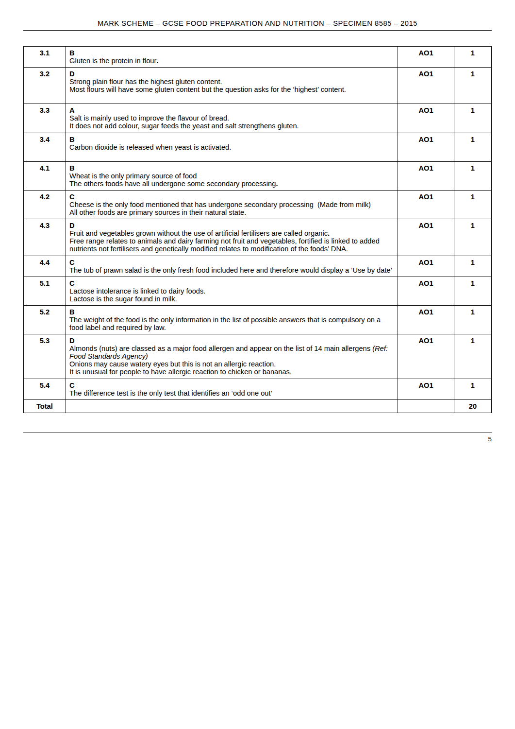MARK SCHEME – GCSE FOOD PREPARATION AND NUTRITION – SPECIMEN 8585 – 2015
| 3.1 | B Gluten is the protein in flour . | AO1 | 1 |
| 3.2 | D Strong plain flour has the highest gluten content. Most flours will have some gluten content but the question asks for the ‘highest’ content. | AO1 | 1 |
| 3.3 | A Salt is mainly used to improve the flavour of bread. It does not add colour, sugar feeds the yeast and salt strengthens gluten. | AO1 | 1 |
| 3.4 | B Carbon dioxide is released when yeast is activated. | AO1 | 1 |
| 4.1 | B Wheat is the only primary source of food The others foods have all undergone some secondary processing . | AO1 | 1 |
| 4.2 | C Cheese is the only food mentioned that has undergone secondary processing (Made from milk) All other foods are primary sources in their natural state. | AO1 | 1 |
| 4.3 | D Fruit and vegetables grown without the use of artificial fertilisers are called organic . Free range relates to animals and dairy farming not fruit and vegetables, fortified is linked to added nutrients not fertilisers and genetically modified relates to modification of the foods’ DNA. | AO1 | 1 |
| 4.4 | C The tub of prawn salad is the only fresh food included here and therefore would display a ‘Use by date’ | AO1 | 1 |
| 5.1 | C Lactose intolerance is linked to dairy foods. Lactose is the sugar found in milk. | AO1 | 1 |
| 5.2 | B The weight of the food is the only information in the list of possible answers that is compulsory on a food label and required by law. | AO1 | 1 |
| 5.3 | D Almonds (nuts) are classed as a major food allergen and appear on the list of 14 main allergens (Ref: Food Standards Agency) Onions may cause watery eyes but this is not an allergic reaction. It is unusual for people to have allergic reaction to chicken or bananas. | AO1 | 1 |
| 5.4 | C The difference test is the only test that identifies an ‘odd one out’ | AO1 | 1 |
| Total | | | 20 |
5